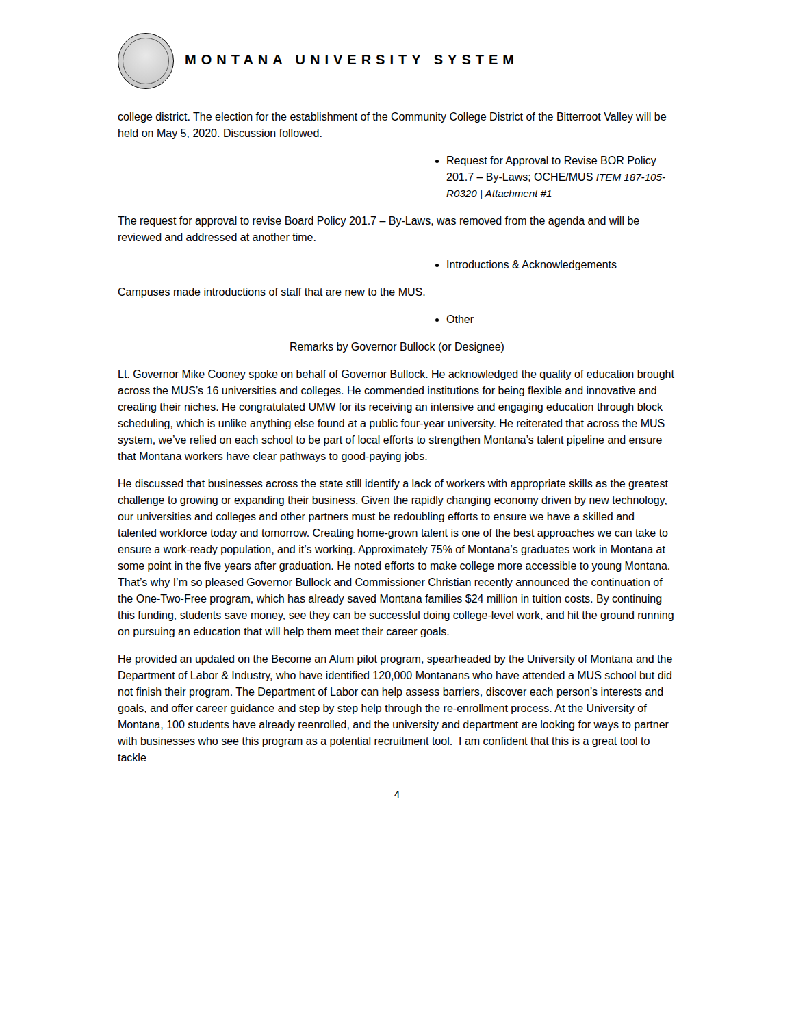MONTANA UNIVERSITY SYSTEM
college district. The election for the establishment of the Community College District of the Bitterroot Valley will be held on May 5, 2020. Discussion followed.
Request for Approval to Revise BOR Policy 201.7 – By-Laws; OCHE/MUS ITEM 187-105-R0320 | Attachment #1
The request for approval to revise Board Policy 201.7 – By-Laws, was removed from the agenda and will be reviewed and addressed at another time.
Introductions & Acknowledgements
Campuses made introductions of staff that are new to the MUS.
Other
Remarks by Governor Bullock (or Designee)
Lt. Governor Mike Cooney spoke on behalf of Governor Bullock. He acknowledged the quality of education brought across the MUS’s 16 universities and colleges. He commended institutions for being flexible and innovative and creating their niches. He congratulated UMW for its receiving an intensive and engaging education through block scheduling, which is unlike anything else found at a public four-year university. He reiterated that across the MUS system, we’ve relied on each school to be part of local efforts to strengthen Montana’s talent pipeline and ensure that Montana workers have clear pathways to good-paying jobs.
He discussed that businesses across the state still identify a lack of workers with appropriate skills as the greatest challenge to growing or expanding their business. Given the rapidly changing economy driven by new technology, our universities and colleges and other partners must be redoubling efforts to ensure we have a skilled and talented workforce today and tomorrow. Creating home-grown talent is one of the best approaches we can take to ensure a work-ready population, and it’s working. Approximately 75% of Montana’s graduates work in Montana at some point in the five years after graduation. He noted efforts to make college more accessible to young Montana. That’s why I’m so pleased Governor Bullock and Commissioner Christian recently announced the continuation of the One-Two-Free program, which has already saved Montana families $24 million in tuition costs. By continuing this funding, students save money, see they can be successful doing college-level work, and hit the ground running on pursuing an education that will help them meet their career goals.
He provided an updated on the Become an Alum pilot program, spearheaded by the University of Montana and the Department of Labor & Industry, who have identified 120,000 Montanans who have attended a MUS school but did not finish their program. The Department of Labor can help assess barriers, discover each person’s interests and goals, and offer career guidance and step by step help through the re-enrollment process. At the University of Montana, 100 students have already reenrolled, and the university and department are looking for ways to partner with businesses who see this program as a potential recruitment tool. I am confident that this is a great tool to tackle
4